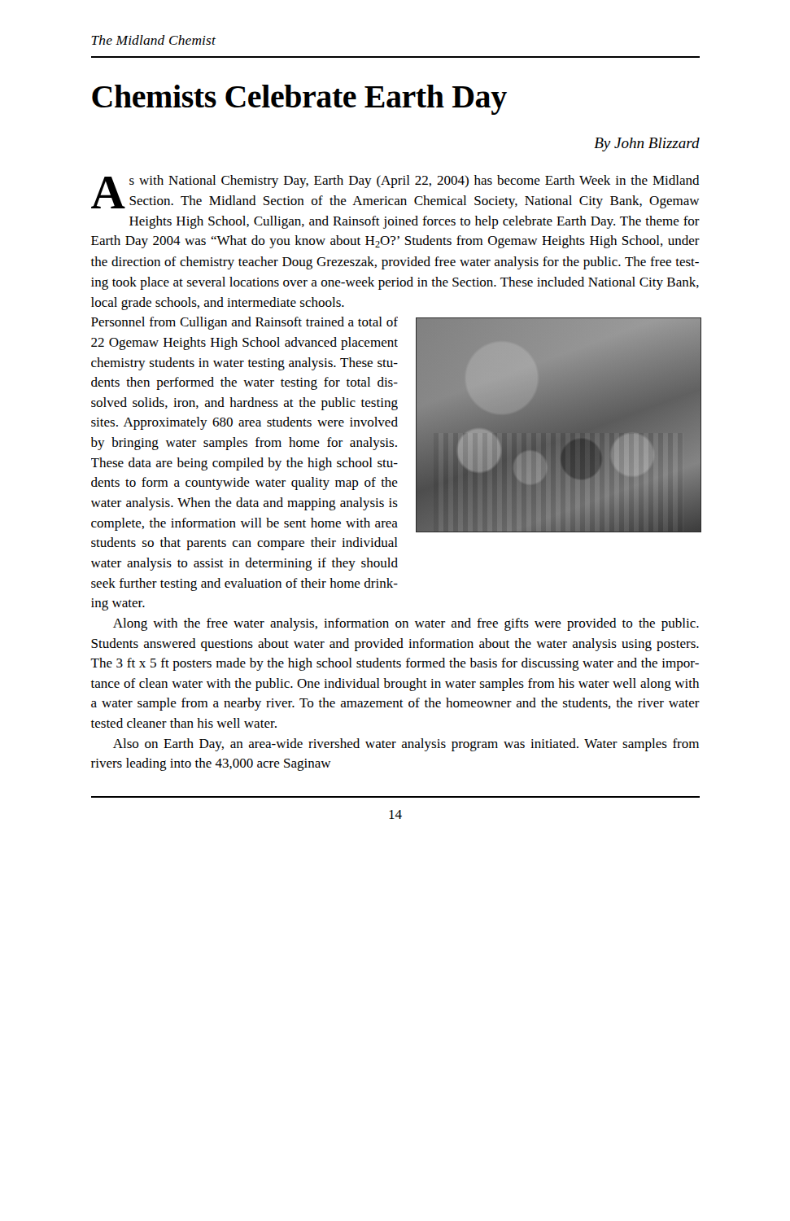The Midland Chemist
Chemists Celebrate Earth Day
By John Blizzard
As with National Chemistry Day, Earth Day (April 22, 2004) has become Earth Week in the Midland Section. The Midland Section of the American Chemical Society, National City Bank, Ogemaw Heights High School, Culligan, and Rainsoft joined forces to help celebrate Earth Day. The theme for Earth Day 2004 was “What do you know about H2O?’ Students from Ogemaw Heights High School, under the direction of chemistry teacher Doug Grezeszak, provided free water analysis for the public. The free testing took place at several locations over a one-week period in the Section. These included National City Bank, local grade schools, and intermediate schools.
Personnel from Culligan and Rainsoft trained a total of 22 Ogemaw Heights High School advanced placement chemistry students in water testing analysis. These students then performed the water testing for total dissolved solids, iron, and hardness at the public testing sites. Approximately 680 area students were involved by bringing water samples from home for analysis. These data are being compiled by the high school students to form a countywide water quality map of the water analysis. When the data and mapping analysis is complete, the information will be sent home with area students so that parents can compare their individual water analysis to assist in determining if they should seek further testing and evaluation of their home drinking water.
Along with the free water analysis, information on water and free gifts were provided to the public. Students answered questions about water and provided information about the water analysis using posters. The 3 ft x 5 ft posters made by the high school students formed the basis for discussing water and the importance of clean water with the public. One individual brought in water samples from his water well along with a water sample from a nearby river. To the amazement of the homeowner and the students, the river water tested cleaner than his well water.
Also on Earth Day, an area-wide rivershed water analysis program was initiated. Water samples from rivers leading into the 43,000 acre Saginaw
14